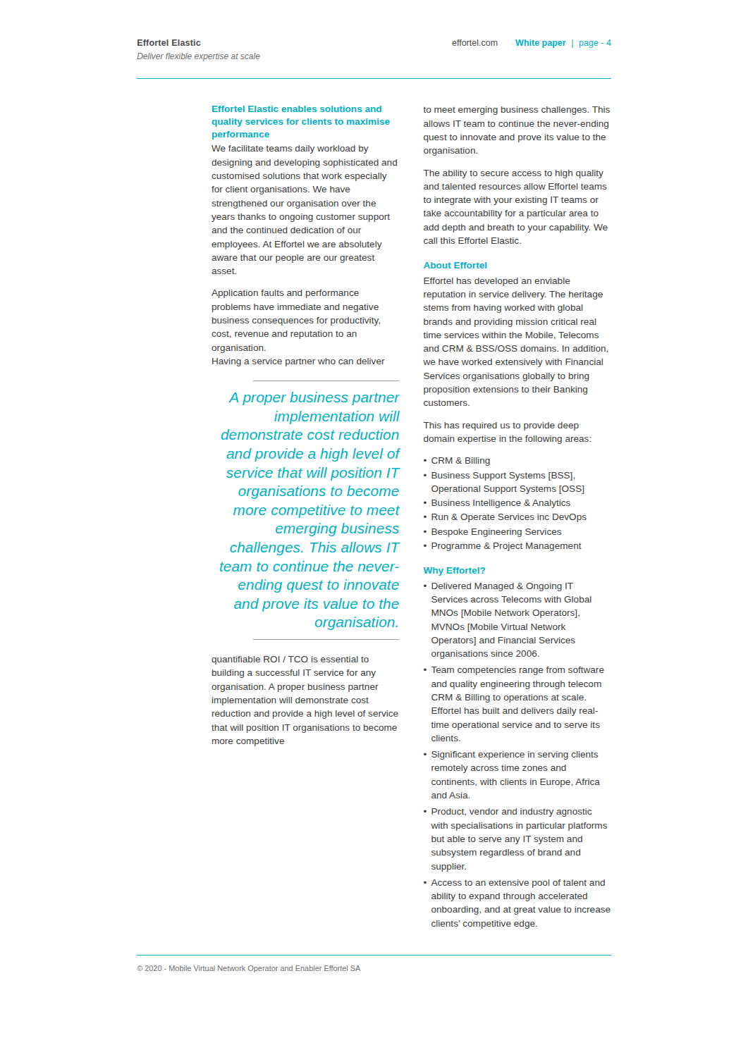Effortel Elastic
Deliver flexible expertise at scale
effortel.com White paper | page - 4
Effortel Elastic enables solutions and quality services for clients to maximise performance
We facilitate teams daily workload by designing and developing sophisticated and customised solutions that work especially for client organisations. We have strengthened our organisation over the years thanks to ongoing customer support and the continued dedication of our employees. At Effortel we are absolutely aware that our people are our greatest asset.
Application faults and performance problems have immediate and negative business consequences for productivity, cost, revenue and reputation to an organisation.
Having a service partner who can deliver
A proper business partner implementation will demonstrate cost reduction and provide a high level of service that will position IT organisations to become more competitive to meet emerging business challenges. This allows IT team to continue the never-ending quest to innovate and prove its value to the organisation.
quantifiable ROI / TCO is essential to building a successful IT service for any organisation. A proper business partner implementation will demonstrate cost reduction and provide a high level of service that will position IT organisations to become more competitive
to meet emerging business challenges. This allows IT team to continue the never-ending quest to innovate and prove its value to the organisation.
The ability to secure access to high quality and talented resources allow Effortel teams to integrate with your existing IT teams or take accountability for a particular area to add depth and breath to your capability. We call this Effortel Elastic.
About Effortel
Effortel has developed an enviable reputation in service delivery. The heritage stems from having worked with global brands and providing mission critical real time services within the Mobile, Telecoms and CRM & BSS/OSS domains. In addition, we have worked extensively with Financial Services organisations globally to bring proposition extensions to their Banking customers.
This has required us to provide deep domain expertise in the following areas:
CRM & Billing
Business Support Systems [BSS], Operational Support Systems [OSS]
Business Intelligence & Analytics
Run & Operate Services inc DevOps
Bespoke Engineering Services
Programme & Project Management
Why Effortel?
Delivered Managed & Ongoing IT Services across Telecoms with Global MNOs [Mobile Network Operators], MVNOs [Mobile Virtual Network Operators] and Financial Services organisations since 2006.
Team competencies range from software and quality engineering through telecom CRM & Billing to operations at scale. Effortel has built and delivers daily real-time operational service and to serve its clients.
Significant experience in serving clients remotely across time zones and continents, with clients in Europe, Africa and Asia.
Product, vendor and industry agnostic with specialisations in particular platforms but able to serve any IT system and subsystem regardless of brand and supplier.
Access to an extensive pool of talent and ability to expand through accelerated onboarding, and at great value to increase clients’ competitive edge.
© 2020 - Mobile Virtual Network Operator and Enabler Effortel SA